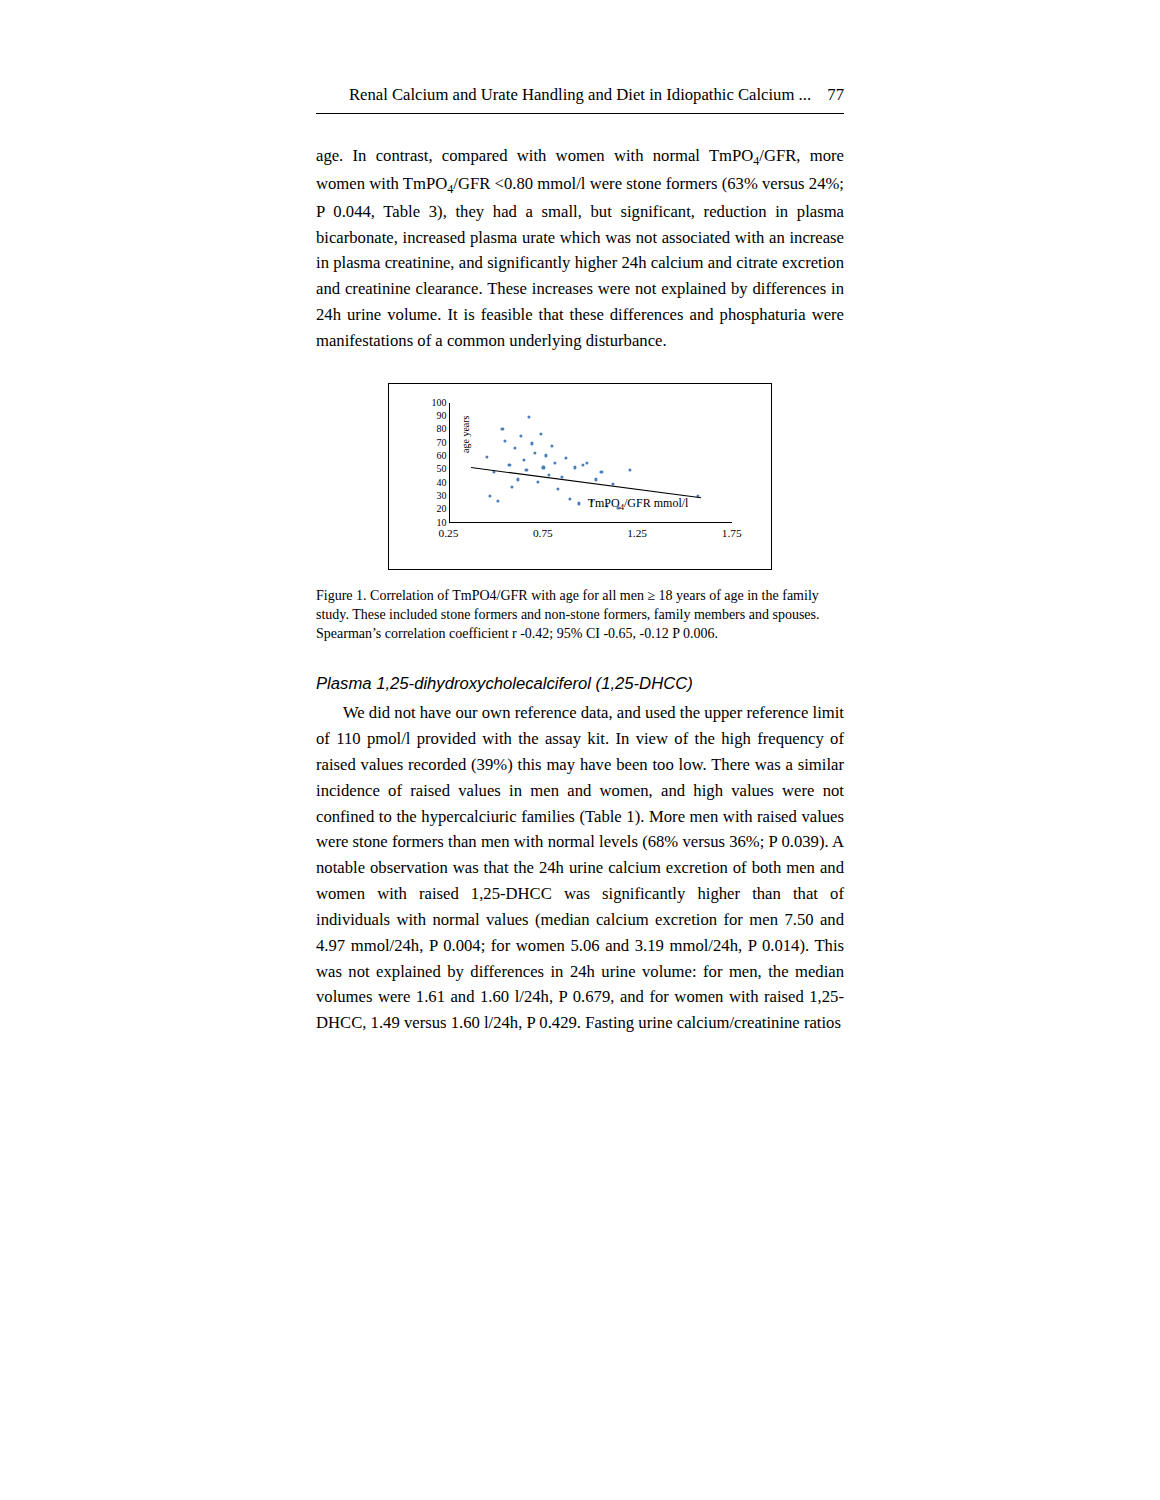Renal Calcium and Urate Handling and Diet in Idiopathic Calcium ... 77
age. In contrast, compared with women with normal TmPO4/GFR, more women with TmPO4/GFR <0.80 mmol/l were stone formers (63% versus 24%; P 0.044, Table 3), they had a small, but significant, reduction in plasma bicarbonate, increased plasma urate which was not associated with an increase in plasma creatinine, and significantly higher 24h calcium and citrate excretion and creatinine clearance. These increases were not explained by differences in 24h urine volume. It is feasible that these differences and phosphaturia were manifestations of a common underlying disturbance.
age years
100
90
80
70
60
50
40
30
20
10
0.25
0.75
1.25
1.75
TmPO4/GFR mmol/l
Figure 1. Correlation of TmPO4/GFR with age for all men ≥ 18 years of age in the family study. These included stone formers and non-stone formers, family members and spouses. Spearman’s correlation coefficient r -0.42; 95% CI -0.65, -0.12 P 0.006.
Plasma 1,25-dihydroxycholecalciferol (1,25-DHCC)
We did not have our own reference data, and used the upper reference limit of 110 pmol/l provided with the assay kit. In view of the high frequency of raised values recorded (39%) this may have been too low. There was a similar incidence of raised values in men and women, and high values were not confined to the hypercalciuric families (Table 1). More men with raised values were stone formers than men with normal levels (68% versus 36%; P 0.039). A notable observation was that the 24h urine calcium excretion of both men and women with raised 1,25-DHCC was significantly higher than that of individuals with normal values (median calcium excretion for men 7.50 and 4.97 mmol/24h, P 0.004; for women 5.06 and 3.19 mmol/24h, P 0.014). This was not explained by differences in 24h urine volume: for men, the median volumes were 1.61 and 1.60 l/24h, P 0.679, and for women with raised 1,25-DHCC, 1.49 versus 1.60 l/24h, P 0.429. Fasting urine calcium/creatinine ratios